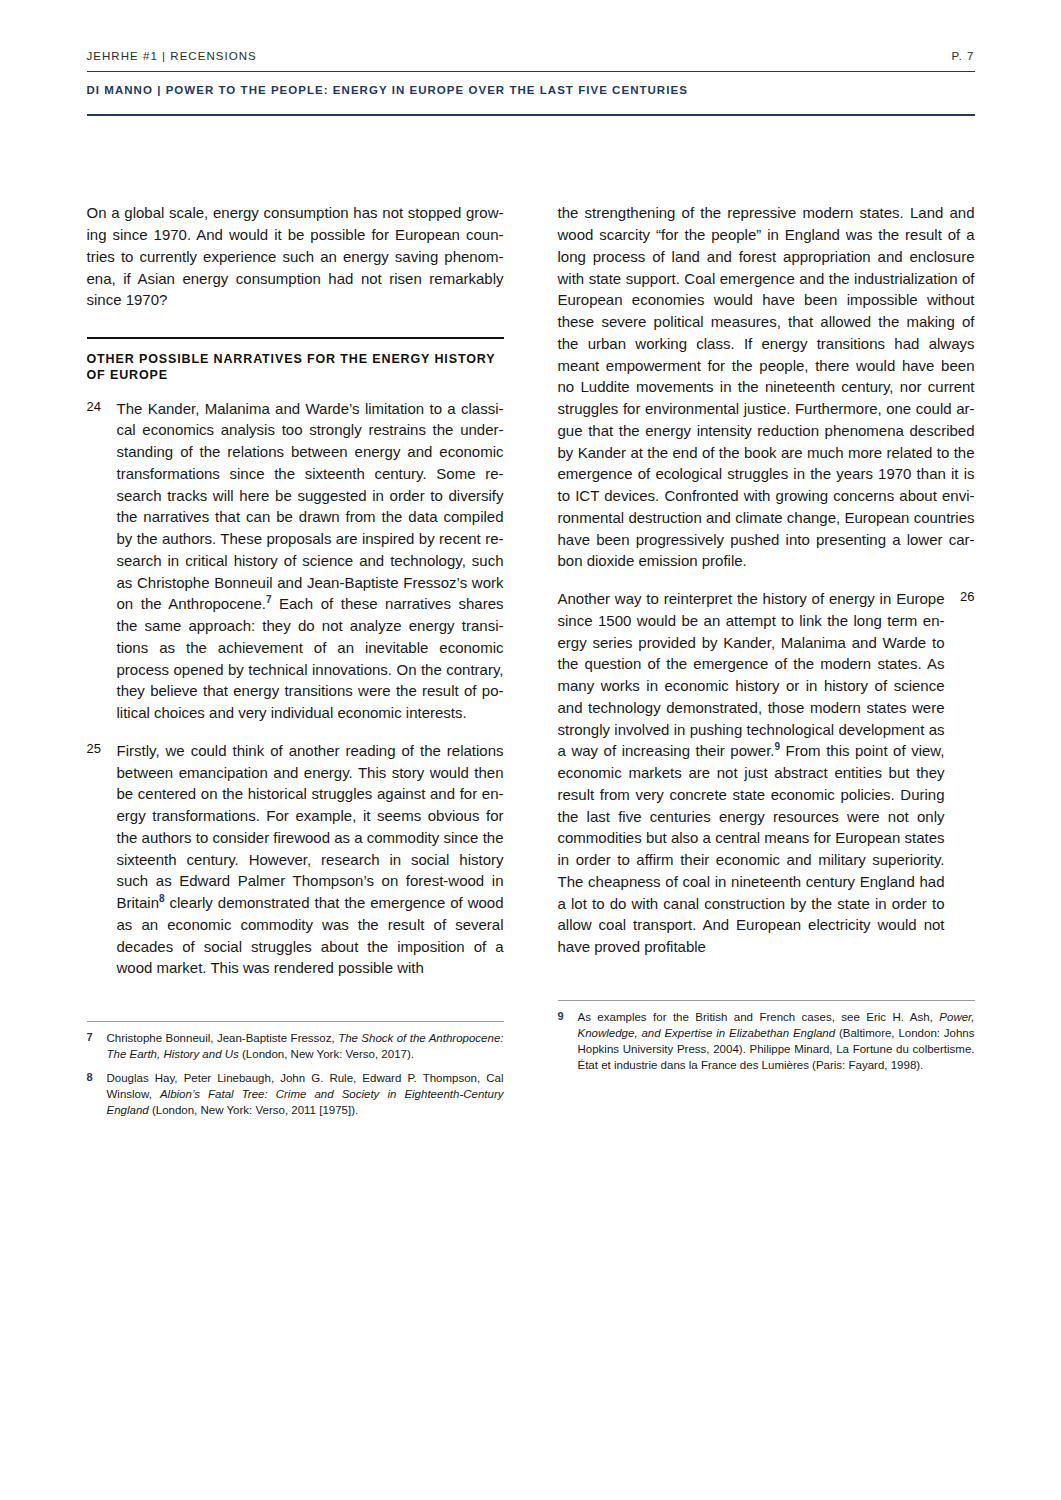JEHRHE #1 | Recensions
p. 7
Di Manno | Power to the People: Energy in Europe over the Last Five Centuries
On a global scale, energy consumption has not stopped growing since 1970. And would it be possible for European countries to currently experience such an energy saving phenomena, if Asian energy consumption had not risen remarkably since 1970?
Other possible narratives for the energy history of Europe
24 The Kander, Malanima and Warde’s limitation to a classical economics analysis too strongly restrains the understanding of the relations between energy and economic transformations since the sixteenth century. Some research tracks will here be suggested in order to diversify the narratives that can be drawn from the data compiled by the authors. These proposals are inspired by recent research in critical history of science and technology, such as Christophe Bonneuil and Jean-Baptiste Fressoz’s work on the Anthropocene.7 Each of these narratives shares the same approach: they do not analyze energy transitions as the achievement of an inevitable economic process opened by technical innovations. On the contrary, they believe that energy transitions were the result of political choices and very individual economic interests.
25 Firstly, we could think of another reading of the relations between emancipation and energy. This story would then be centered on the historical struggles against and for energy transformations. For example, it seems obvious for the authors to consider firewood as a commodity since the sixteenth century. However, research in social history such as Edward Palmer Thompson’s on forest-wood in Britain8 clearly demonstrated that the emergence of wood as an economic commodity was the result of several decades of social struggles about the imposition of a wood market. This was rendered possible with
7 Christophe Bonneuil, Jean-Baptiste Fressoz, The Shock of the Anthropocene: The Earth, History and Us (London, New York: Verso, 2017).
8 Douglas Hay, Peter Linebaugh, John G. Rule, Edward P. Thompson, Cal Winslow, Albion’s Fatal Tree: Crime and Society in Eighteenth-Century England (London, New York: Verso, 2011 [1975]).
the strengthening of the repressive modern states. Land and wood scarcity “for the people” in England was the result of a long process of land and forest appropriation and enclosure with state support. Coal emergence and the industrialization of European economies would have been impossible without these severe political measures, that allowed the making of the urban working class. If energy transitions had always meant empowerment for the people, there would have been no Luddite movements in the nineteenth century, nor current struggles for environmental justice. Furthermore, one could argue that the energy intensity reduction phenomena described by Kander at the end of the book are much more related to the emergence of ecological struggles in the years 1970 than it is to ICT devices. Confronted with growing concerns about environmental destruction and climate change, European countries have been progressively pushed into presenting a lower carbon dioxide emission profile.
26 Another way to reinterpret the history of energy in Europe since 1500 would be an attempt to link the long term energy series provided by Kander, Malanima and Warde to the question of the emergence of the modern states. As many works in economic history or in history of science and technology demonstrated, those modern states were strongly involved in pushing technological development as a way of increasing their power.9 From this point of view, economic markets are not just abstract entities but they result from very concrete state economic policies. During the last five centuries energy resources were not only commodities but also a central means for European states in order to affirm their economic and military superiority. The cheapness of coal in nineteenth century England had a lot to do with canal construction by the state in order to allow coal transport. And European electricity would not have proved profitable
9 As examples for the British and French cases, see Eric H. Ash, Power, Knowledge, and Expertise in Elizabethan England (Baltimore, London: Johns Hopkins University Press, 2004). Philippe Minard, La Fortune du colbertisme. État et industrie dans la France des Lumières (Paris: Fayard, 1998).